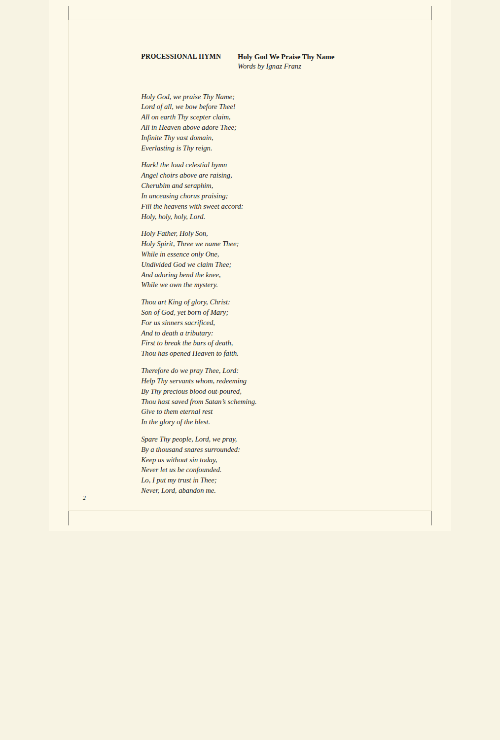Processional Hymn
Holy God We Praise Thy Name
Words by Ignaz Franz
Holy God, we praise Thy Name;
Lord of all, we bow before Thee!
All on earth Thy scepter claim,
All in Heaven above adore Thee;
Infinite Thy vast domain,
Everlasting is Thy reign.
Hark! the loud celestial hymn
Angel choirs above are raising,
Cherubim and seraphim,
In unceasing chorus praising;
Fill the heavens with sweet accord:
Holy, holy, holy, Lord.
Holy Father, Holy Son,
Holy Spirit, Three we name Thee;
While in essence only One,
Undivided God we claim Thee;
And adoring bend the knee,
While we own the mystery.
Thou art King of glory, Christ:
Son of God, yet born of Mary;
For us sinners sacrificed,
And to death a tributary:
First to break the bars of death,
Thou has opened Heaven to faith.
Therefore do we pray Thee, Lord:
Help Thy servants whom, redeeming
By Thy precious blood out-poured,
Thou hast saved from Satan’s scheming.
Give to them eternal rest
In the glory of the blest.
Spare Thy people, Lord, we pray,
By a thousand snares surrounded:
Keep us without sin today,
Never let us be confounded.
Lo, I put my trust in Thee;
Never, Lord, abandon me.
2